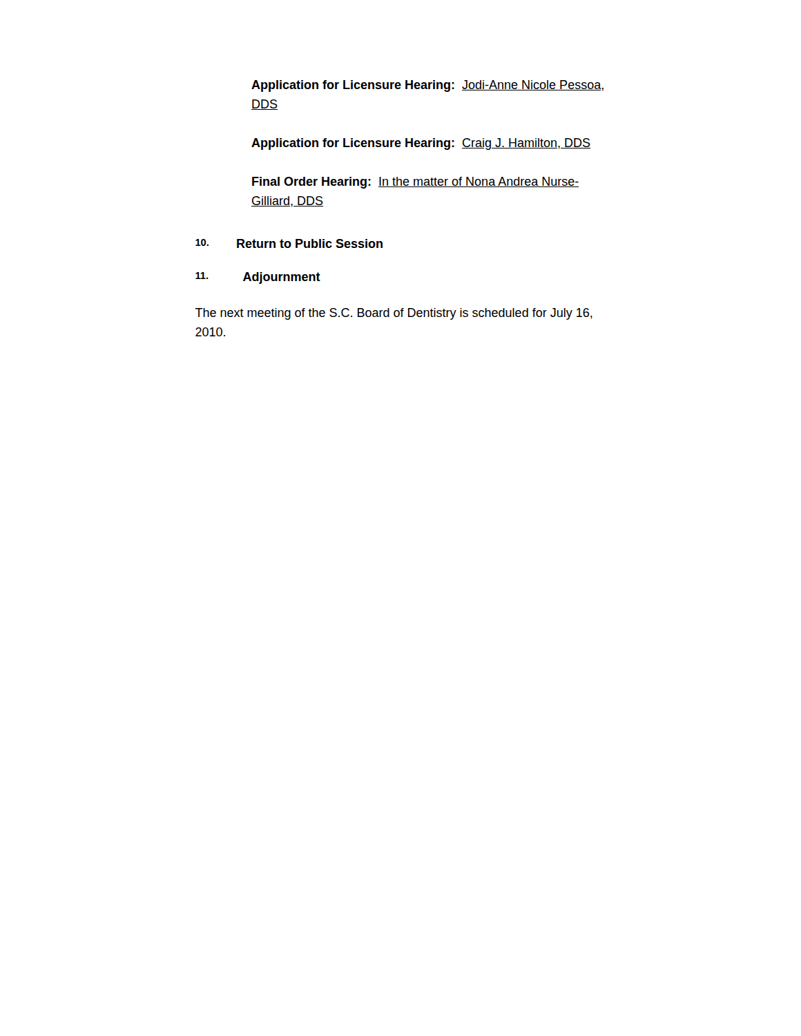Application for Licensure Hearing: Jodi-Anne Nicole Pessoa, DDS
Application for Licensure Hearing: Craig J. Hamilton, DDS
Final Order Hearing: In the matter of Nona Andrea Nurse-Gilliard, DDS
10. Return to Public Session
11. Adjournment
The next meeting of the S.C. Board of Dentistry is scheduled for July 16, 2010.